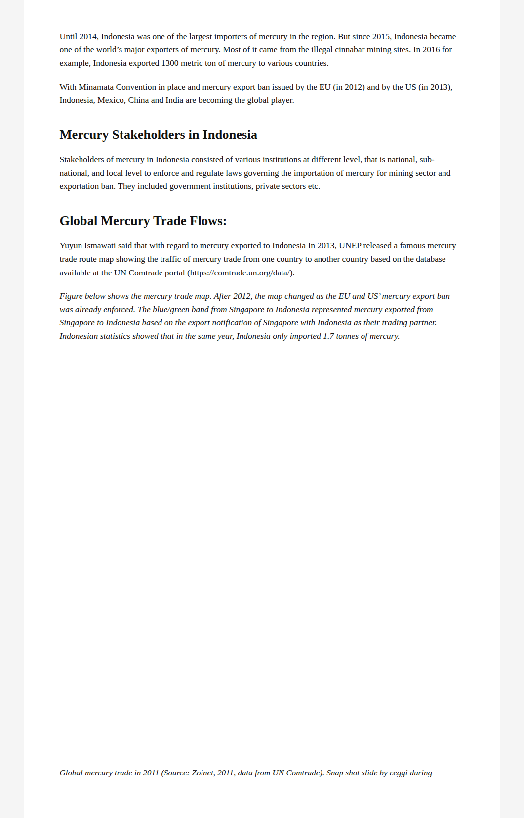Until 2014, Indonesia was one of the largest importers of mercury in the region. But since 2015, Indonesia became one of the world’s major exporters of mercury. Most of it came from the illegal cinnabar mining sites. In 2016 for example, Indonesia exported 1300 metric ton of mercury to various countries.
With Minamata Convention in place and mercury export ban issued by the EU (in 2012) and by the US (in 2013), Indonesia, Mexico, China and India are becoming the global player.
Mercury Stakeholders in Indonesia
Stakeholders of mercury in Indonesia consisted of various institutions at different level, that is national, sub-national, and local level to enforce and regulate laws governing the importation of mercury for mining sector and exportation ban. They included government institutions, private sectors etc.
Global Mercury Trade Flows:
Yuyun Ismawati said that with regard to mercury exported to Indonesia In 2013, UNEP released a famous mercury trade route map showing the traffic of mercury trade from one country to another country based on the database available at the UN Comtrade portal (https://comtrade.un.org/data/).
Figure below shows the mercury trade map. After 2012, the map changed as the EU and US’ mercury export ban was already enforced. The blue/green band from Singapore to Indonesia represented mercury exported from Singapore to Indonesia based on the export notification of Singapore with Indonesia as their trading partner. Indonesian statistics showed that in the same year, Indonesia only imported 1.7 tonnes of mercury.
Global mercury trade in 2011 (Source: Zoinet, 2011, data from UN Comtrade). Snap shot slide by ceggi during